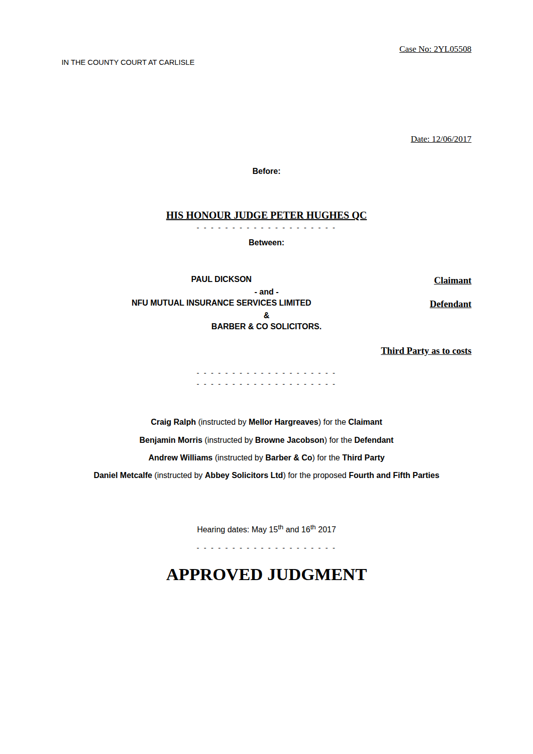Case No: 2YL05508
IN THE COUNTY COURT AT CARLISLE
Date: 12/06/2017
Before:
HIS HONOUR JUDGE PETER HUGHES QC
- - - - - - - - - - - - - - - - - - - -
Between:
| PAUL DICKSON | Claimant |
| - and - |
| NFU MUTUAL INSURANCE SERVICES LIMITED | Defendant |
| & |
| BARBER & CO SOLICITORS. |
Third Party as to costs
- - - - - - - - - - - - - - - - - - - -
- - - - - - - - - - - - - - - - - - - -
Craig Ralph (instructed by Mellor Hargreaves) for the Claimant
Benjamin Morris (instructed by Browne Jacobson) for the Defendant
Andrew Williams (instructed by Barber & Co) for the Third Party
Daniel Metcalfe (instructed by Abbey Solicitors Ltd) for the proposed Fourth and Fifth Parties
Hearing dates: May 15th and 16th 2017
- - - - - - - - - - - - - - - - - - - -
APPROVED JUDGMENT